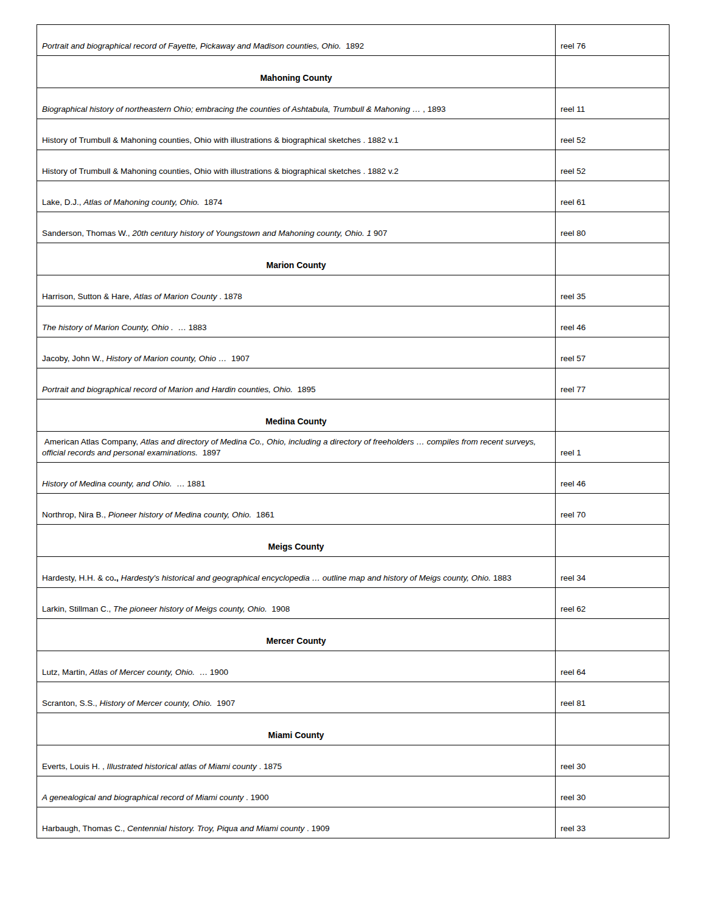| Portrait and biographical record of Fayette, Pickaway and Madison counties, Ohio. 1892 | reel 76 |
| Mahoning County | |
| Biographical history of northeastern Ohio; embracing the counties of Ashtabula, Trumbull & Mahoning … , 1893 | reel 11 |
| History of Trumbull & Mahoning counties, Ohio with illustrations & biographical sketches . 1882 v.1 | reel 52 |
| History of Trumbull & Mahoning counties, Ohio with illustrations & biographical sketches . 1882 v.2 | reel 52 |
| Lake, D.J., Atlas of Mahoning county, Ohio. 1874 | reel 61 |
| Sanderson, Thomas W., 20th century history of Youngstown and Mahoning county, Ohio. 1 907 | reel 80 |
| Marion County | |
| Harrison, Sutton & Hare, Atlas of Marion County . 1878 | reel 35 |
| The history of Marion County, Ohio . … 1883 | reel 46 |
| Jacoby, John W., History of Marion county, Ohio … 1907 | reel 57 |
| Portrait and biographical record of Marion and Hardin counties, Ohio. 1895 | reel 77 |
| Medina County | |
| American Atlas Company, Atlas and directory of Medina Co., Ohio, including a directory of freeholders … compiles from recent surveys, official records and personal examinations. 1897 | reel 1 |
| History of Medina county, and Ohio. … 1881 | reel 46 |
| Northrop, Nira B., Pioneer history of Medina county, Ohio. 1861 | reel 70 |
| Meigs County | |
| Hardesty, H.H. & co ., Hardesty's historical and geographical encyclopedia … outline map and history of Meigs county, Ohio. 1883 | reel 34 |
| Larkin, Stillman C., The pioneer history of Meigs county, Ohio. 1908 | reel 62 |
| Mercer County | |
| Lutz, Martin, Atlas of Mercer county, Ohio. … 1900 | reel 64 |
| Scranton, S.S., History of Mercer county, Ohio. 1907 | reel 81 |
| Miami County | |
| Everts, Louis H. , Illustrated historical atlas of Miami county . 1875 | reel 30 |
| A genealogical and biographical record of Miami county . 1900 | reel 30 |
| Harbaugh, Thomas C., Centennial history. Troy, Piqua and Miami county . 1909 | reel 33 |